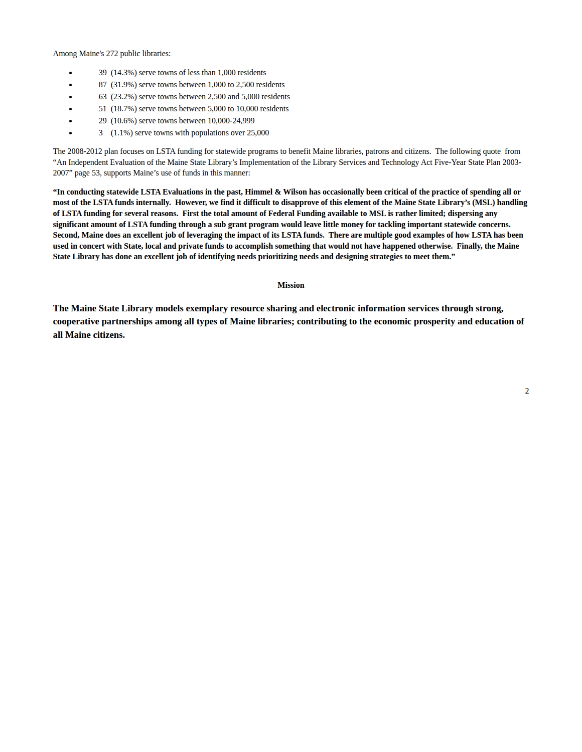Among Maine's 272 public libraries:
39 (14.3%) serve towns of less than 1,000 residents
87 (31.9%) serve towns between 1,000 to 2,500 residents
63 (23.2%) serve towns between 2,500 and 5,000 residents
51 (18.7%) serve towns between 5,000 to 10,000 residents
29 (10.6%) serve towns between 10,000-24,999
3 (1.1%) serve towns with populations over 25,000
The 2008-2012 plan focuses on LSTA funding for statewide programs to benefit Maine libraries, patrons and citizens. The following quote from “An Independent Evaluation of the Maine State Library’s Implementation of the Library Services and Technology Act Five-Year State Plan 2003-2007” page 53, supports Maine’s use of funds in this manner:
“In conducting statewide LSTA Evaluations in the past, Himmel & Wilson has occasionally been critical of the practice of spending all or most of the LSTA funds internally. However, we find it difficult to disapprove of this element of the Maine State Library’s (MSL) handling of LSTA funding for several reasons. First the total amount of Federal Funding available to MSL is rather limited; dispersing any significant amount of LSTA funding through a sub grant program would leave little money for tackling important statewide concerns. Second, Maine does an excellent job of leveraging the impact of its LSTA funds. There are multiple good examples of how LSTA has been used in concert with State, local and private funds to accomplish something that would not have happened otherwise. Finally, the Maine State Library has done an excellent job of identifying needs prioritizing needs and designing strategies to meet them.”
Mission
The Maine State Library models exemplary resource sharing and electronic information services through strong, cooperative partnerships among all types of Maine libraries; contributing to the economic prosperity and education of all Maine citizens.
2